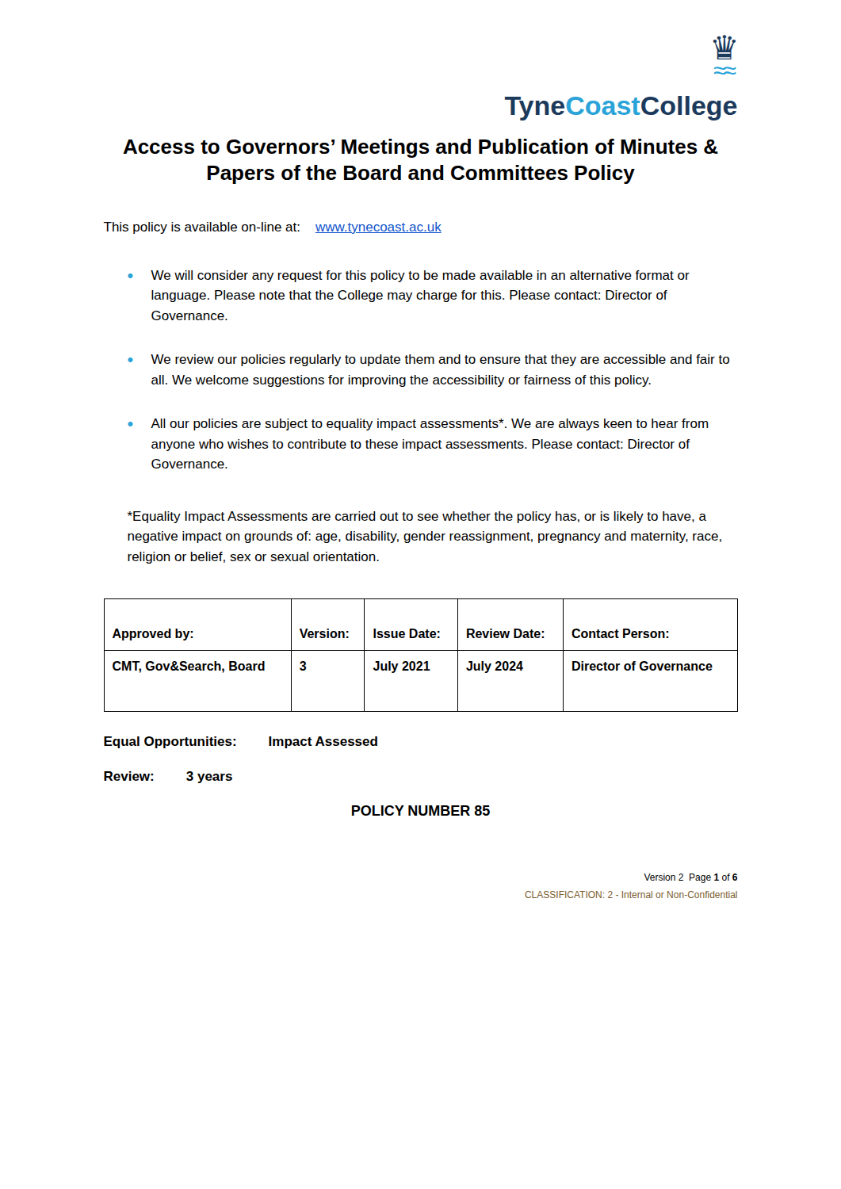♛
≈≈
Tyne Coast College
Access to Governors’ Meetings and Publication of Minutes & Papers of the Board and Committees Policy
This policy is available on-line at: www.tynecoast.ac.uk
We will consider any request for this policy to be made available in an alternative format or language. Please note that the College may charge for this. Please contact: Director of Governance.
We review our policies regularly to update them and to ensure that they are accessible and fair to all. We welcome suggestions for improving the accessibility or fairness of this policy.
All our policies are subject to equality impact assessments*. We are always keen to hear from anyone who wishes to contribute to these impact assessments. Please contact: Director of Governance.
*Equality Impact Assessments are carried out to see whether the policy has, or is likely to have, a negative impact on grounds of: age, disability, gender reassignment, pregnancy and maternity, race, religion or belief, sex or sexual orientation.
| Approved by: | Version: | Issue Date: | Review Date: | Contact Person: |
| --- | --- | --- | --- | --- |
| CMT, Gov&Search, Board | 3 | July 2021 | July 2024 | Director of Governance |
Equal Opportunities: Impact Assessed
Review: 3 years
POLICY NUMBER 85
Version 2 Page 1 of 6
CLASSIFICATION: 2 - Internal or Non-Confidential